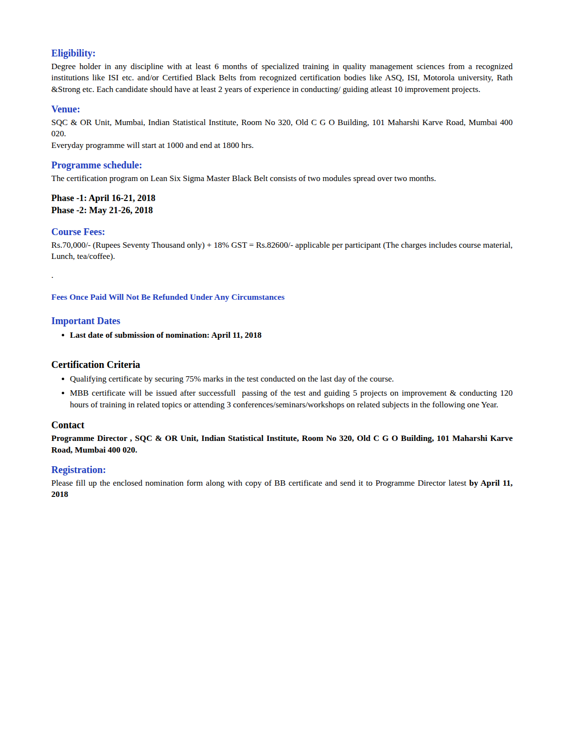Eligibility:
Degree holder in any discipline with at least 6 months of specialized training in quality management sciences from a recognized institutions like ISI etc. and/or Certified Black Belts from recognized certification bodies like ASQ, ISI, Motorola university, Rath &Strong etc. Each candidate should have at least 2 years of experience in conducting/ guiding atleast 10 improvement projects.
Venue:
SQC & OR Unit, Mumbai, Indian Statistical Institute, Room No 320, Old C G O Building, 101 Maharshi Karve Road, Mumbai 400 020.
Everyday programme will start at 1000 and end at 1800 hrs.
Programme schedule:
The certification program on Lean Six Sigma Master Black Belt consists of two modules spread over two months.
Phase -1: April 16-21, 2018
Phase -2: May 21-26, 2018
Course Fees:
Rs.70,000/- (Rupees Seventy Thousand only) + 18% GST = Rs.82600/- applicable per participant (The charges includes course material, Lunch, tea/coffee).
.
Fees Once Paid Will Not Be Refunded Under Any Circumstances
Important Dates
Last date of submission of nomination: April 11, 2018
Certification Criteria
Qualifying certificate by securing 75% marks in the test conducted on the last day of the course.
MBB certificate will be issued after successfull passing of the test and guiding 5 projects on improvement & conducting 120 hours of training in related topics or attending 3 conferences/seminars/workshops on related subjects in the following one Year.
Contact
Programme Director , SQC & OR Unit, Indian Statistical Institute, Room No 320, Old C G O Building, 101 Maharshi Karve Road, Mumbai 400 020.
Registration:
Please fill up the enclosed nomination form along with copy of BB certificate and send it to Programme Director latest by April 11, 2018